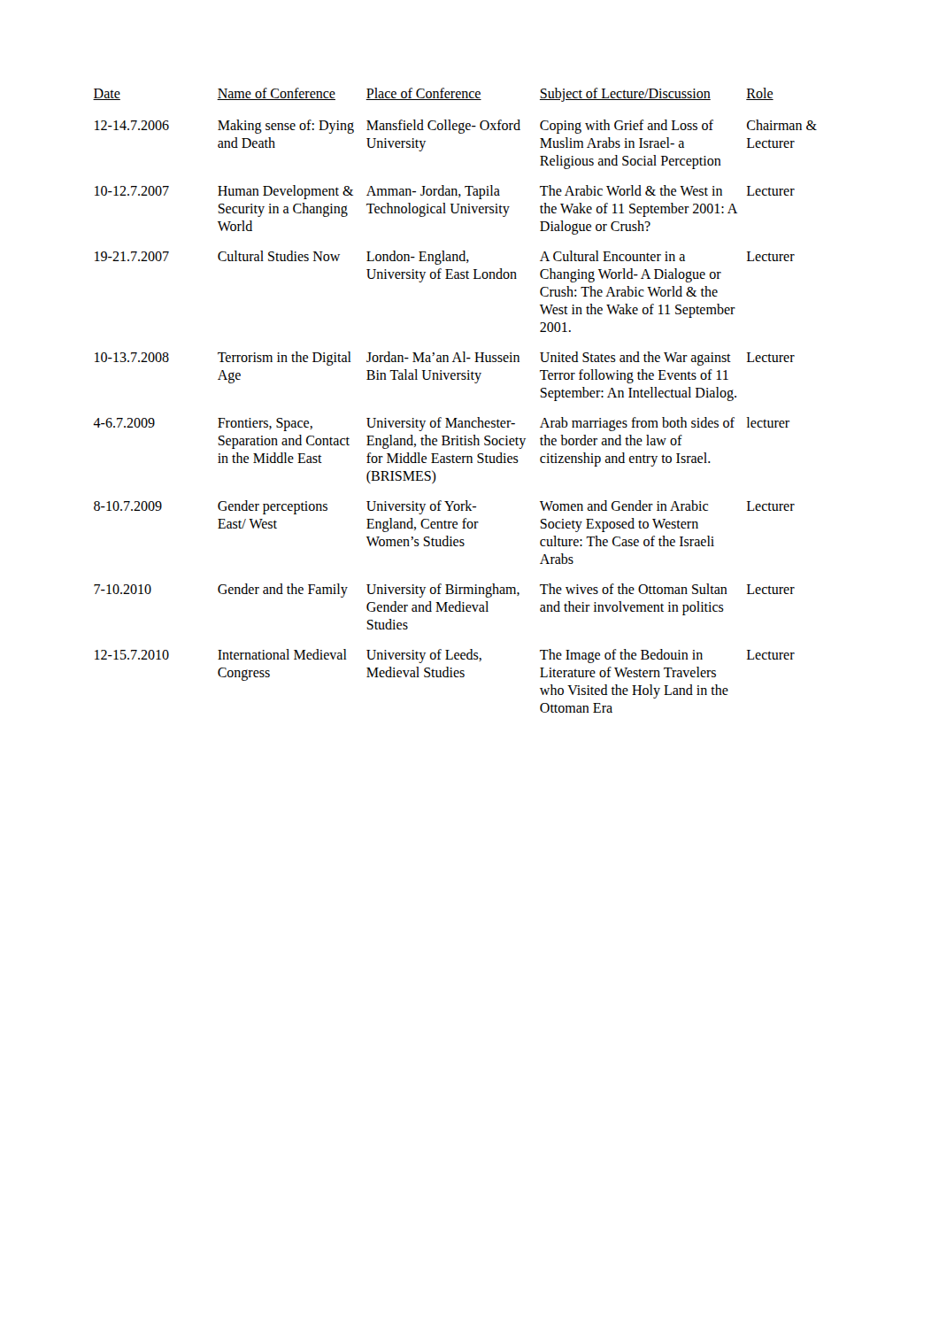| Date | Name of Conference | Place of Conference | Subject of Lecture/Discussion | Role |
| --- | --- | --- | --- | --- |
| 12-14.7.2006 | Making sense of: Dying and Death | Mansfield College- Oxford University | Coping with Grief and Loss of Muslim Arabs in Israel- a Religious and Social Perception | Chairman & Lecturer |
| 10-12.7.2007 | Human Development & Security in a Changing World | Amman- Jordan, Tapila Technological University | The Arabic World & the West in the Wake of 11 September 2001: A Dialogue or Crush? | Lecturer |
| 19-21.7.2007 | Cultural Studies Now | London- England, University of East London | A Cultural Encounter in a Changing World- A Dialogue or Crush: The Arabic World & the West in the Wake of 11 September 2001. | Lecturer |
| 10-13.7.2008 | Terrorism in the Digital Age | Jordan- Ma’an Al- Hussein Bin Talal University | United States and the War against Terror following the Events of 11 September: An Intellectual Dialog. | Lecturer |
| 4-6.7.2009 | Frontiers, Space, Separation and Contact in the Middle East | University of Manchester- England, the British Society for Middle Eastern Studies (BRISMES) | Arab marriages from both sides of the border and the law of citizenship and entry to Israel. | lecturer |
| 8-10.7.2009 | Gender perceptions East/ West | University of York- England, Centre for Women’s Studies | Women and Gender in Arabic Society Exposed to Western culture: The Case of the Israeli Arabs | Lecturer |
| 7-10.2010 | Gender and the Family | University of Birmingham, Gender and Medieval Studies | The wives of the Ottoman Sultan and their involvement in politics | Lecturer |
| 12-15.7.2010 | International Medieval Congress | University of Leeds, Medieval Studies | The Image of the Bedouin in Literature of Western Travelers who Visited the Holy Land in the Ottoman Era | Lecturer |